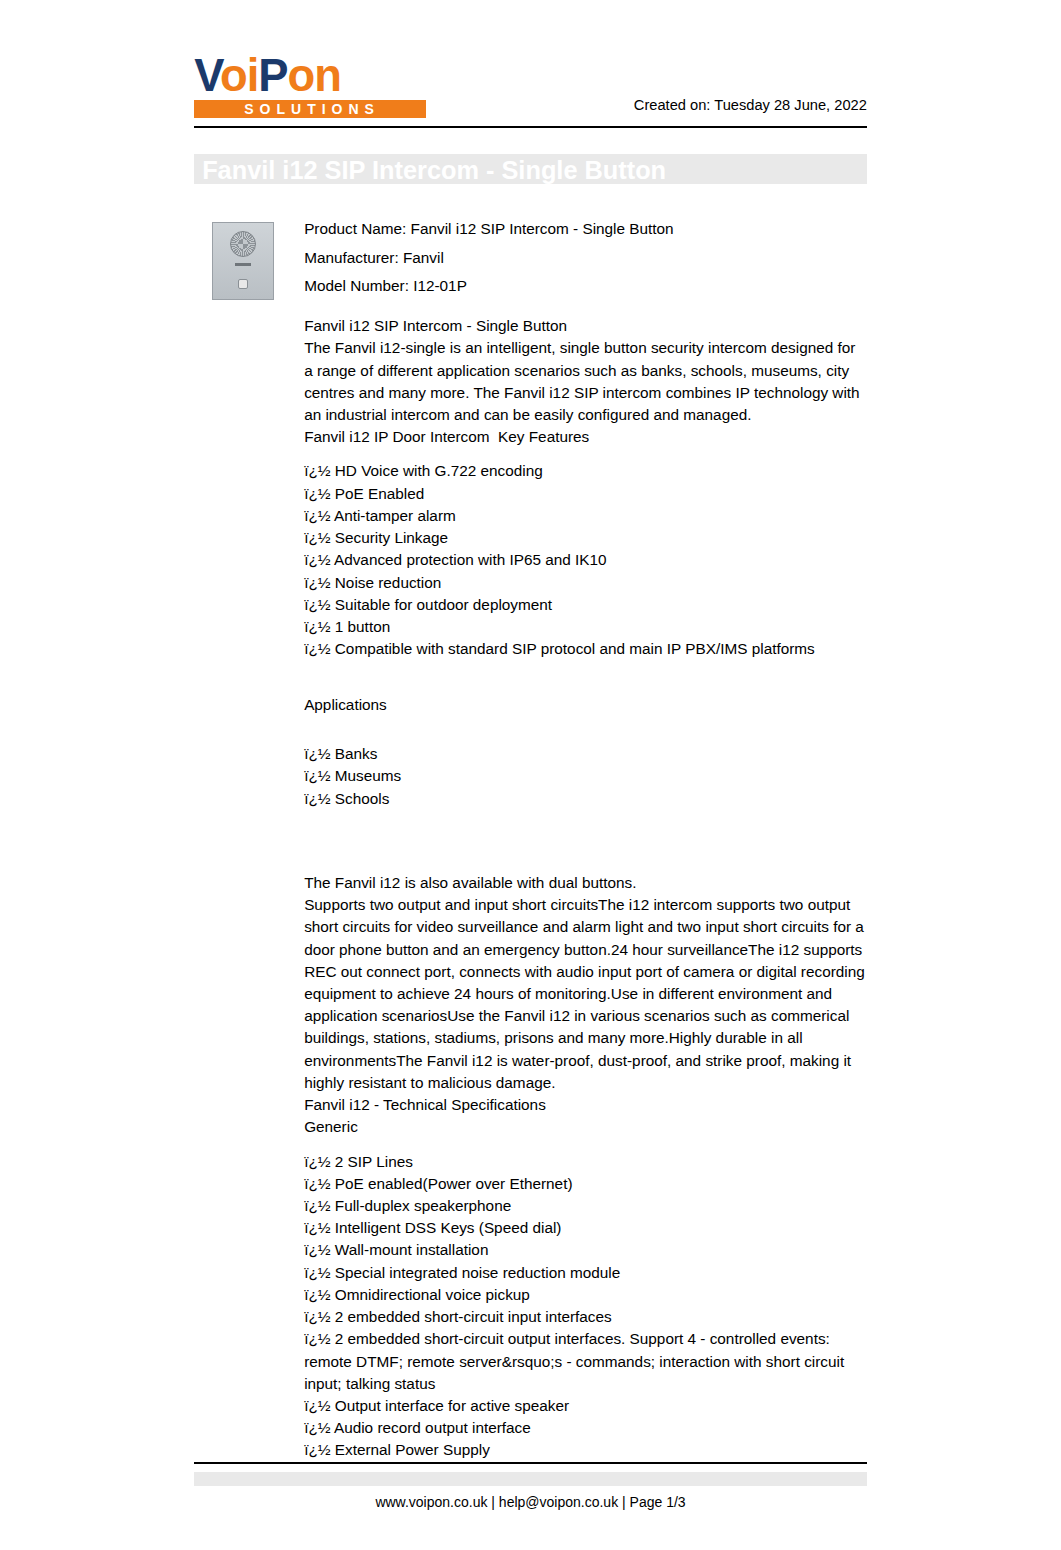Voi Pon
SOLUTIONS
Created on: Tuesday 28 June, 2022
Fanvil i12 SIP Intercom - Single Button
Product Name: Fanvil i12 SIP Intercom - Single Button
Manufacturer: Fanvil
Model Number: I12-01P
Fanvil i12 SIP Intercom - Single Button
The Fanvil i12-single is an intelligent, single button security intercom designed for a range of different application scenarios such as banks, schools, museums, city centres and many more. The Fanvil i12 SIP intercom combines IP technology with an industrial intercom and can be easily configured and managed.
Fanvil i12 IP Door Intercom Key Features
ï¿½ HD Voice with G.722 encoding
ï¿½ PoE Enabled
ï¿½ Anti-tamper alarm
ï¿½ Security Linkage
ï¿½ Advanced protection with IP65 and IK10
ï¿½ Noise reduction
ï¿½ Suitable for outdoor deployment
ï¿½ 1 button
ï¿½ Compatible with standard SIP protocol and main IP PBX/IMS platforms
Applications
ï¿½ Banks
ï¿½ Museums
ï¿½ Schools
The Fanvil i12 is also available with dual buttons.
Supports two output and input short circuitsThe i12 intercom supports two output short circuits for video surveillance and alarm light and two input short circuits for a door phone button and an emergency button.24 hour surveillanceThe i12 supports REC out connect port, connects with audio input port of camera or digital recording equipment to achieve 24 hours of monitoring.Use in different environment and application scenariosUse the Fanvil i12 in various scenarios such as commerical buildings, stations, stadiums, prisons and many more.Highly durable in all environmentsThe Fanvil i12 is water-proof, dust-proof, and strike proof, making it highly resistant to malicious damage.
Fanvil i12 - Technical Specifications
Generic
ï¿½ 2 SIP Lines
ï¿½ PoE enabled(Power over Ethernet)
ï¿½ Full-duplex speakerphone
ï¿½ Intelligent DSS Keys (Speed dial)
ï¿½ Wall-mount installation
ï¿½ Special integrated noise reduction module
ï¿½ Omnidirectional voice pickup
ï¿½ 2 embedded short-circuit input interfaces
ï¿½ 2 embedded short-circuit output interfaces. Support 4 - controlled events: remote DTMF; remote server&rsquo;s - commands; interaction with short circuit input; talking status
ï¿½ Output interface for active speaker
ï¿½ Audio record output interface
ï¿½ External Power Supply
www.voipon.co.uk | help@voipon.co.uk | Page 1/3